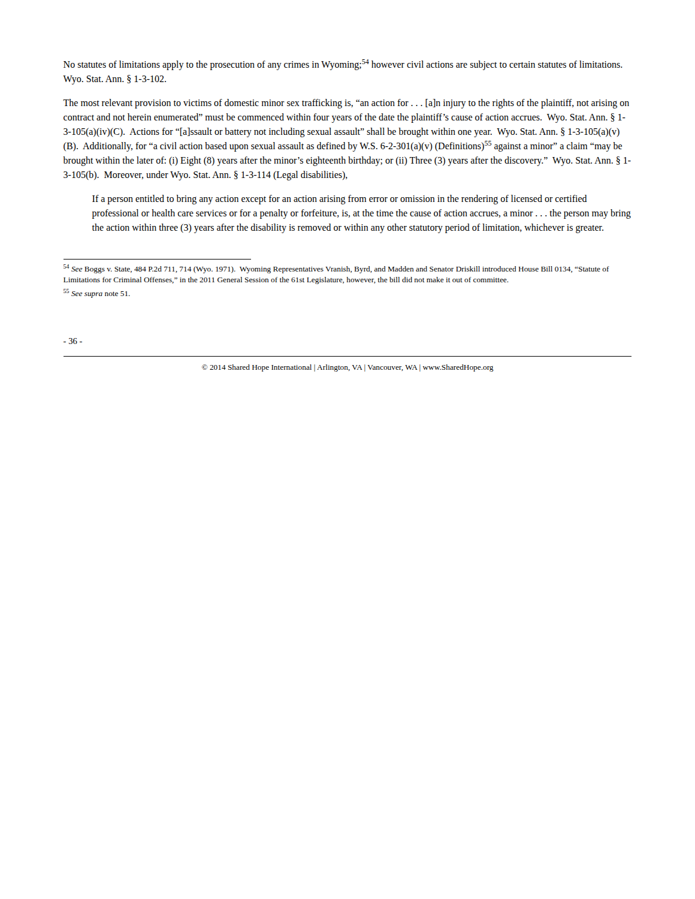No statutes of limitations apply to the prosecution of any crimes in Wyoming;54 however civil actions are subject to certain statutes of limitations. Wyo. Stat. Ann. § 1-3-102.
The most relevant provision to victims of domestic minor sex trafficking is, “an action for . . . [a]n injury to the rights of the plaintiff, not arising on contract and not herein enumerated” must be commenced within four years of the date the plaintiff’s cause of action accrues. Wyo. Stat. Ann. § 1-3-105(a)(iv)(C). Actions for “[a]ssault or battery not including sexual assault” shall be brought within one year. Wyo. Stat. Ann. § 1-3-105(a)(v)(B). Additionally, for “a civil action based upon sexual assault as defined by W.S. 6-2-301(a)(v) (Definitions)55 against a minor” a claim “may be brought within the later of: (i) Eight (8) years after the minor’s eighteenth birthday; or (ii) Three (3) years after the discovery.” Wyo. Stat. Ann. § 1-3-105(b). Moreover, under Wyo. Stat. Ann. § 1-3-114 (Legal disabilities),
If a person entitled to bring any action except for an action arising from error or omission in the rendering of licensed or certified professional or health care services or for a penalty or forfeiture, is, at the time the cause of action accrues, a minor . . . the person may bring the action within three (3) years after the disability is removed or within any other statutory period of limitation, whichever is greater.
54 See Boggs v. State, 484 P.2d 711, 714 (Wyo. 1971). Wyoming Representatives Vranish, Byrd, and Madden and Senator Driskill introduced House Bill 0134, “Statute of Limitations for Criminal Offenses,” in the 2011 General Session of the 61st Legislature, however, the bill did not make it out of committee.
55 See supra note 51.
- 36 -
© 2014 Shared Hope International | Arlington, VA | Vancouver, WA | www.SharedHope.org